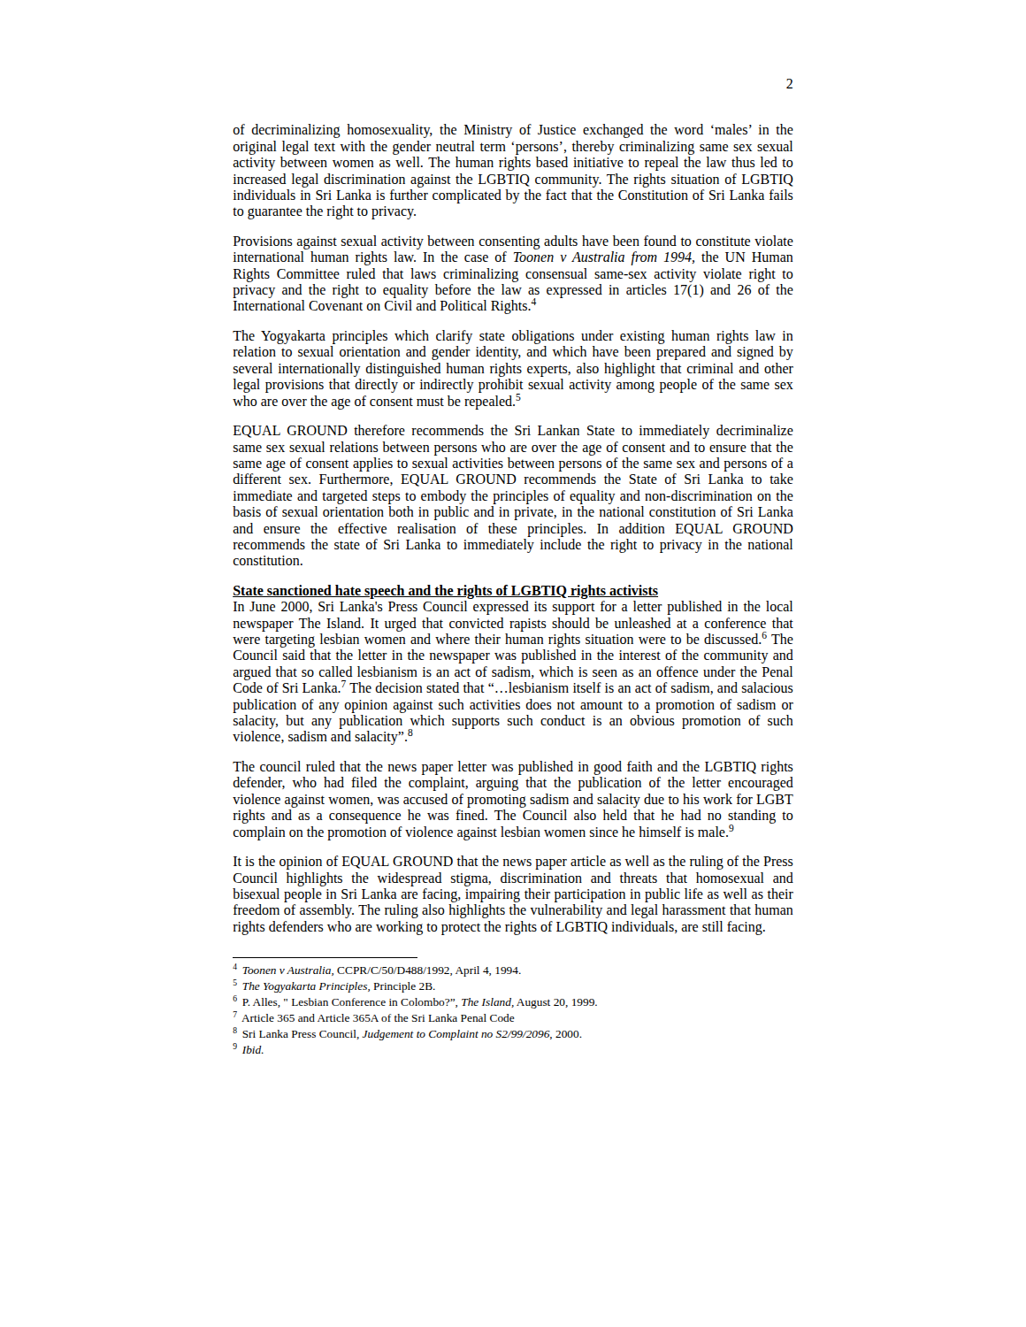2
of decriminalizing homosexuality, the Ministry of Justice exchanged the word ‘males’ in the original legal text with the gender neutral term ‘persons’, thereby criminalizing same sex sexual activity between women as well. The human rights based initiative to repeal the law thus led to increased legal discrimination against the LGBTIQ community. The rights situation of LGBTIQ individuals in Sri Lanka is further complicated by the fact that the Constitution of Sri Lanka fails to guarantee the right to privacy.
Provisions against sexual activity between consenting adults have been found to constitute violate international human rights law. In the case of Toonen v Australia from 1994, the UN Human Rights Committee ruled that laws criminalizing consensual same-sex activity violate right to privacy and the right to equality before the law as expressed in articles 17(1) and 26 of the International Covenant on Civil and Political Rights.4
The Yogyakarta principles which clarify state obligations under existing human rights law in relation to sexual orientation and gender identity, and which have been prepared and signed by several internationally distinguished human rights experts, also highlight that criminal and other legal provisions that directly or indirectly prohibit sexual activity among people of the same sex who are over the age of consent must be repealed.5
EQUAL GROUND therefore recommends the Sri Lankan State to immediately decriminalize same sex sexual relations between persons who are over the age of consent and to ensure that the same age of consent applies to sexual activities between persons of the same sex and persons of a different sex. Furthermore, EQUAL GROUND recommends the State of Sri Lanka to take immediate and targeted steps to embody the principles of equality and non-discrimination on the basis of sexual orientation both in public and in private, in the national constitution of Sri Lanka and ensure the effective realisation of these principles. In addition EQUAL GROUND recommends the state of Sri Lanka to immediately include the right to privacy in the national constitution.
State sanctioned hate speech and the rights of LGBTIQ rights activists
In June 2000, Sri Lanka's Press Council expressed its support for a letter published in the local newspaper The Island. It urged that convicted rapists should be unleashed at a conference that were targeting lesbian women and where their human rights situation were to be discussed.6 The Council said that the letter in the newspaper was published in the interest of the community and argued that so called lesbianism is an act of sadism, which is seen as an offence under the Penal Code of Sri Lanka.7 The decision stated that “…lesbianism itself is an act of sadism, and salacious publication of any opinion against such activities does not amount to a promotion of sadism or salacity, but any publication which supports such conduct is an obvious promotion of such violence, sadism and salacity”.8
The council ruled that the news paper letter was published in good faith and the LGBTIQ rights defender, who had filed the complaint, arguing that the publication of the letter encouraged violence against women, was accused of promoting sadism and salacity due to his work for LGBT rights and as a consequence he was fined. The Council also held that he had no standing to complain on the promotion of violence against lesbian women since he himself is male.9
It is the opinion of EQUAL GROUND that the news paper article as well as the ruling of the Press Council highlights the widespread stigma, discrimination and threats that homosexual and bisexual people in Sri Lanka are facing, impairing their participation in public life as well as their freedom of assembly. The ruling also highlights the vulnerability and legal harassment that human rights defenders who are working to protect the rights of LGBTIQ individuals, are still facing.
4 Toonen v Australia, CCPR/C/50/D488/1992, April 4, 1994.
5 The Yogyakarta Principles, Principle 2B.
6 P. Alles, " Lesbian Conference in Colombo?”, The Island, August 20, 1999.
7 Article 365 and Article 365A of the Sri Lanka Penal Code
8 Sri Lanka Press Council, Judgement to Complaint no S2/99/2096, 2000.
9 Ibid.